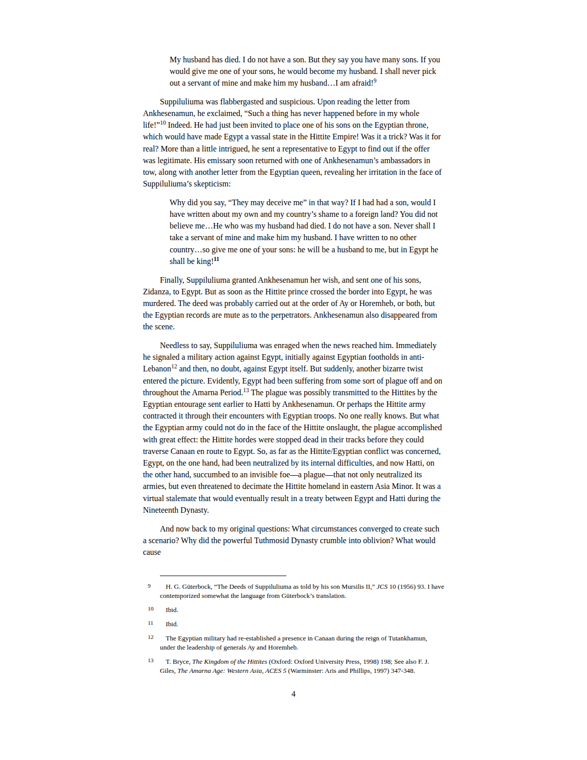My husband has died. I do not have a son. But they say you have many sons. If you would give me one of your sons, he would become my husband. I shall never pick out a servant of mine and make him my husband…I am afraid!9
Suppiluliuma was flabbergasted and suspicious. Upon reading the letter from Ankhesenamun, he exclaimed, “Such a thing has never happened before in my whole life!”10 Indeed. He had just been invited to place one of his sons on the Egyptian throne, which would have made Egypt a vassal state in the Hittite Empire! Was it a trick? Was it for real? More than a little intrigued, he sent a representative to Egypt to find out if the offer was legitimate. His emissary soon returned with one of Ankhesenamun’s ambassadors in tow, along with another letter from the Egyptian queen, revealing her irritation in the face of Suppiluliuma’s skepticism:
Why did you say, “They may deceive me” in that way? If I had had a son, would I have written about my own and my country’s shame to a foreign land? You did not believe me…He who was my husband had died. I do not have a son. Never shall I take a servant of mine and make him my husband. I have written to no other country…so give me one of your sons: he will be a husband to me, but in Egypt he shall be king!11
Finally, Suppiluliuma granted Ankhesenamun her wish, and sent one of his sons, Zidanza, to Egypt. But as soon as the Hittite prince crossed the border into Egypt, he was murdered. The deed was probably carried out at the order of Ay or Horemheb, or both, but the Egyptian records are mute as to the perpetrators. Ankhesenamun also disappeared from the scene.
Needless to say, Suppiluliuma was enraged when the news reached him. Immediately he signaled a military action against Egypt, initially against Egyptian footholds in anti-Lebanon12 and then, no doubt, against Egypt itself. But suddenly, another bizarre twist entered the picture. Evidently, Egypt had been suffering from some sort of plague off and on throughout the Amarna Period.13 The plague was possibly transmitted to the Hittites by the Egyptian entourage sent earlier to Hatti by Ankhesenamun. Or perhaps the Hittite army contracted it through their encounters with Egyptian troops. No one really knows. But what the Egyptian army could not do in the face of the Hittite onslaught, the plague accomplished with great effect: the Hittite hordes were stopped dead in their tracks before they could traverse Canaan en route to Egypt. So, as far as the Hittite/Egyptian conflict was concerned, Egypt, on the one hand, had been neutralized by its internal difficulties, and now Hatti, on the other hand, succumbed to an invisible foe—a plague—that not only neutralized its armies, but even threatened to decimate the Hittite homeland in eastern Asia Minor. It was a virtual stalemate that would eventually result in a treaty between Egypt and Hatti during the Nineteenth Dynasty.
And now back to my original questions: What circumstances converged to create such a scenario? Why did the powerful Tuthmosid Dynasty crumble into oblivion? What would cause
9 H. G. Güterbock, “The Deeds of Suppiluliuma as told by his son Mursilis II,” JCS 10 (1956) 93. I have contemporized somewhat the language from Güterbock’s translation.
10 Ibid.
11 Ibid.
12 The Egyptian military had re-established a presence in Canaan during the reign of Tutankhamun, under the leadership of generals Ay and Horemheb.
13 T. Bryce, The Kingdom of the Hittites (Oxford: Oxford University Press, 1998) 198; See also F. J. Giles, The Amarna Age: Western Asia, ACES 5 (Warminster: Aris and Phillips, 1997) 347-348.
4